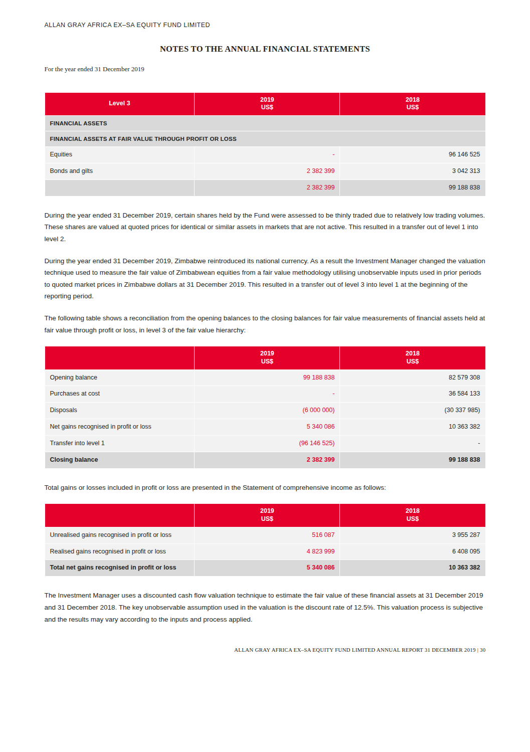ALLAN GRAY AFRICA EX–SA EQUITY FUND LIMITED
NOTES TO THE ANNUAL FINANCIAL STATEMENTS
For the year ended 31 December 2019
| Level 3 | 2019 US$ | 2018 US$ |
| --- | --- | --- |
| Financial assets |
| Financial assets at fair value through profit or loss |
| Equities | - | 96 146 525 |
| Bonds and gilts | 2 382 399 | 3 042 313 |
| | 2 382 399 | 99 188 838 |
During the year ended 31 December 2019, certain shares held by the Fund were assessed to be thinly traded due to relatively low trading volumes. These shares are valued at quoted prices for identical or similar assets in markets that are not active. This resulted in a transfer out of level 1 into level 2.
During the year ended 31 December 2019, Zimbabwe reintroduced its national currency. As a result the Investment Manager changed the valuation technique used to measure the fair value of Zimbabwean equities from a fair value methodology utilising unobservable inputs used in prior periods to quoted market prices in Zimbabwe dollars at 31 December 2019. This resulted in a transfer out of level 3 into level 1 at the beginning of the reporting period.
The following table shows a reconciliation from the opening balances to the closing balances for fair value measurements of financial assets held at fair value through profit or loss, in level 3 of the fair value hierarchy:
| | 2019 US$ | 2018 US$ |
| --- | --- | --- |
| Opening balance | 99 188 838 | 82 579 308 |
| Purchases at cost | - | 36 584 133 |
| Disposals | (6 000 000) | (30 337 985) |
| Net gains recognised in profit or loss | 5 340 086 | 10 363 382 |
| Transfer into level 1 | (96 146 525) | - |
| Closing balance | 2 382 399 | 99 188 838 |
Total gains or losses included in profit or loss are presented in the Statement of comprehensive income as follows:
| | 2019 US$ | 2018 US$ |
| --- | --- | --- |
| Unrealised gains recognised in profit or loss | 516 087 | 3 955 287 |
| Realised gains recognised in profit or loss | 4 823 999 | 6 408 095 |
| Total net gains recognised in profit or loss | 5 340 086 | 10 363 382 |
The Investment Manager uses a discounted cash flow valuation technique to estimate the fair value of these financial assets at 31 December 2019 and 31 December 2018. The key unobservable assumption used in the valuation is the discount rate of 12.5%. This valuation process is subjective and the results may vary according to the inputs and process applied.
ALLAN GRAY AFRICA EX–SA EQUITY FUND LIMITED ANNUAL REPORT 31 DECEMBER 2019 | 30